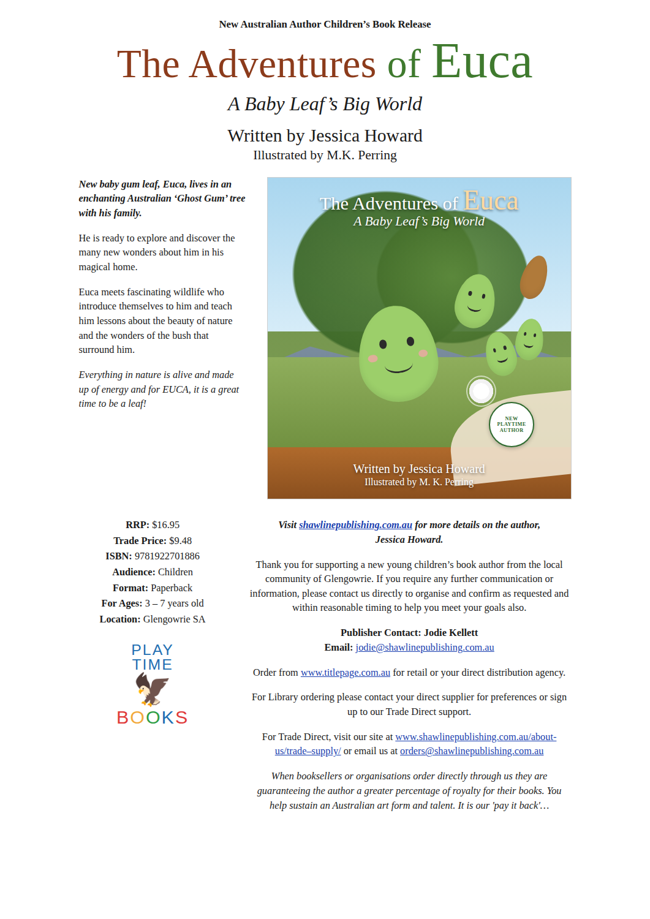New Australian Author Children’s Book Release
The Adventures of Euca
A Baby Leaf’s Big World
Written by Jessica Howard Illustrated by M.K. Perring
New baby gum leaf, Euca, lives in an enchanting Australian ‘Ghost Gum’ tree with his family.
He is ready to explore and discover the many new wonders about him in his magical home.
Euca meets fascinating wildlife who introduce themselves to him and teach him lessons about the beauty of nature and the wonders of the bush that surround him.
Everything in nature is alive and made up of energy and for EUCA, it is a great time to be a leaf!
The Adventures of Euca A Baby Leaf’s Big World
Written by Jessica Howard Illustrated by M. K. Perring
New
Playtime
Author
RRP: $16.95
Trade Price: $9.48
ISBN: 9781922701886
Audience: Children
Format: Paperback
For Ages: 3 – 7 years old
Location: Glengowrie SA
PLAY
TIME
🦅
BOOKS
Visit shawlinepublishing.com.au for more details on the author,
Jessica Howard.
Thank you for supporting a new young children’s book author from the local community of Glengowrie. If you require any further communication or information, please contact us directly to organise and confirm as requested and within reasonable timing to help you meet your goals also.
Publisher Contact: Jodie Kellett
Email: jodie@shawlinepublishing.com.au
Order from www.titlepage.com.au for retail or your direct distribution agency.
For Library ordering please contact your direct supplier for preferences or sign up to our Trade Direct support.
For Trade Direct, visit our site at www.shawlinepublishing.com.au/about-us/trade–supply/ or email us at orders@shawlinepublishing.com.au
When booksellers or organisations order directly through us they are guaranteeing the author a greater percentage of royalty for their books. You help sustain an Australian art form and talent. It is our 'pay it back'…